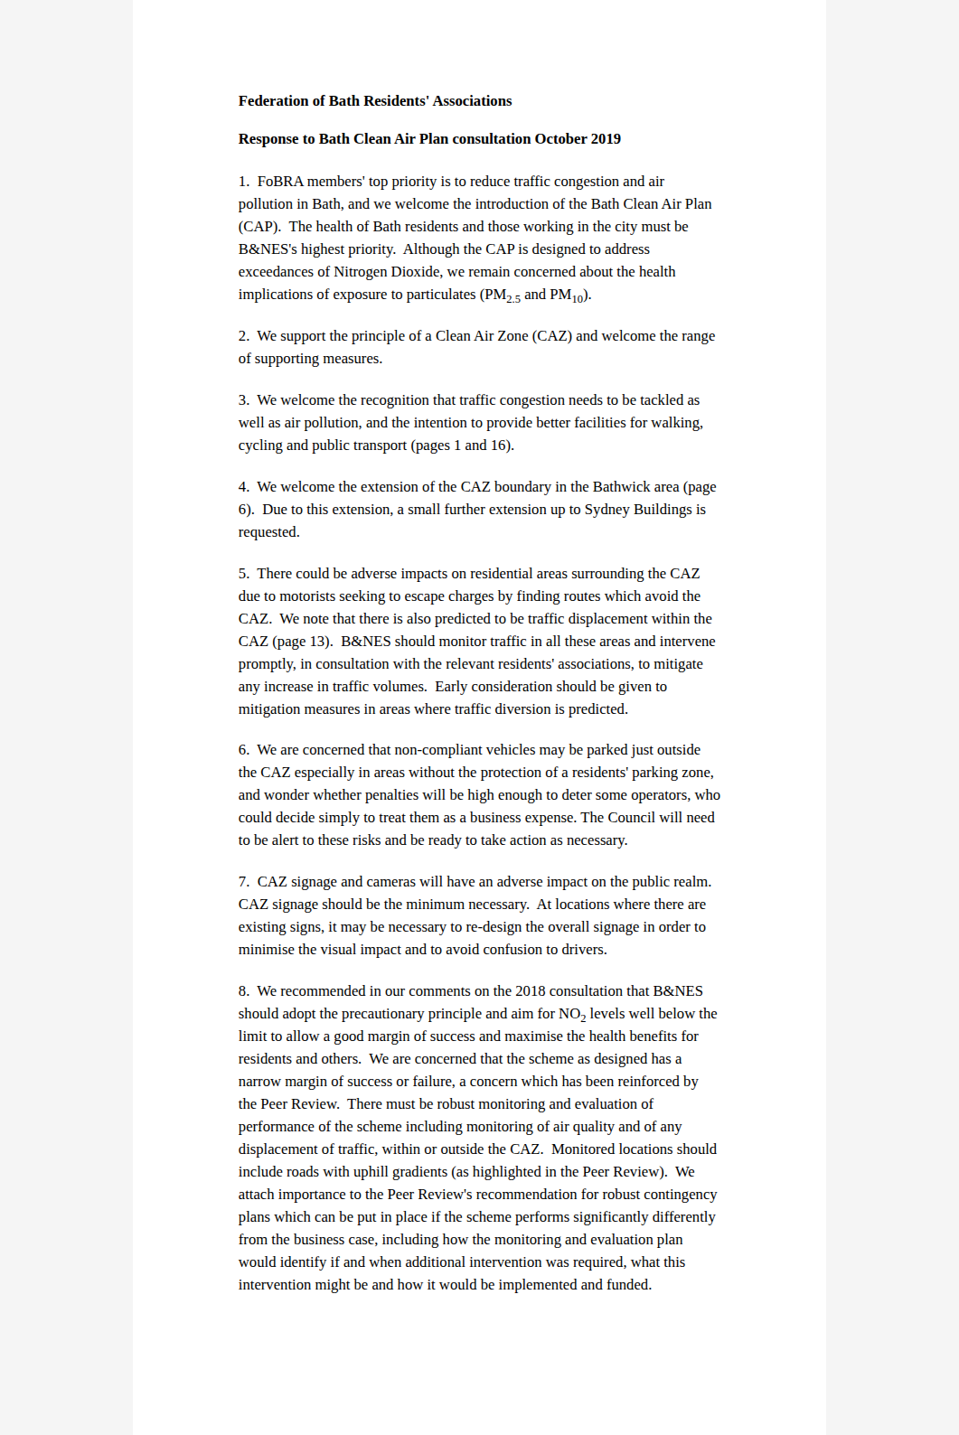Federation of Bath Residents' Associations
Response to Bath Clean Air Plan consultation October 2019
1. FoBRA members' top priority is to reduce traffic congestion and air pollution in Bath, and we welcome the introduction of the Bath Clean Air Plan (CAP). The health of Bath residents and those working in the city must be B&NES's highest priority. Although the CAP is designed to address exceedances of Nitrogen Dioxide, we remain concerned about the health implications of exposure to particulates (PM2.5 and PM10).
2. We support the principle of a Clean Air Zone (CAZ) and welcome the range of supporting measures.
3. We welcome the recognition that traffic congestion needs to be tackled as well as air pollution, and the intention to provide better facilities for walking, cycling and public transport (pages 1 and 16).
4. We welcome the extension of the CAZ boundary in the Bathwick area (page 6). Due to this extension, a small further extension up to Sydney Buildings is requested.
5. There could be adverse impacts on residential areas surrounding the CAZ due to motorists seeking to escape charges by finding routes which avoid the CAZ. We note that there is also predicted to be traffic displacement within the CAZ (page 13). B&NES should monitor traffic in all these areas and intervene promptly, in consultation with the relevant residents' associations, to mitigate any increase in traffic volumes. Early consideration should be given to mitigation measures in areas where traffic diversion is predicted.
6. We are concerned that non-compliant vehicles may be parked just outside the CAZ especially in areas without the protection of a residents' parking zone, and wonder whether penalties will be high enough to deter some operators, who could decide simply to treat them as a business expense. The Council will need to be alert to these risks and be ready to take action as necessary.
7. CAZ signage and cameras will have an adverse impact on the public realm. CAZ signage should be the minimum necessary. At locations where there are existing signs, it may be necessary to re-design the overall signage in order to minimise the visual impact and to avoid confusion to drivers.
8. We recommended in our comments on the 2018 consultation that B&NES should adopt the precautionary principle and aim for NO2 levels well below the limit to allow a good margin of success and maximise the health benefits for residents and others. We are concerned that the scheme as designed has a narrow margin of success or failure, a concern which has been reinforced by the Peer Review. There must be robust monitoring and evaluation of performance of the scheme including monitoring of air quality and of any displacement of traffic, within or outside the CAZ. Monitored locations should include roads with uphill gradients (as highlighted in the Peer Review). We attach importance to the Peer Review's recommendation for robust contingency plans which can be put in place if the scheme performs significantly differently from the business case, including how the monitoring and evaluation plan would identify if and when additional intervention was required, what this intervention might be and how it would be implemented and funded.